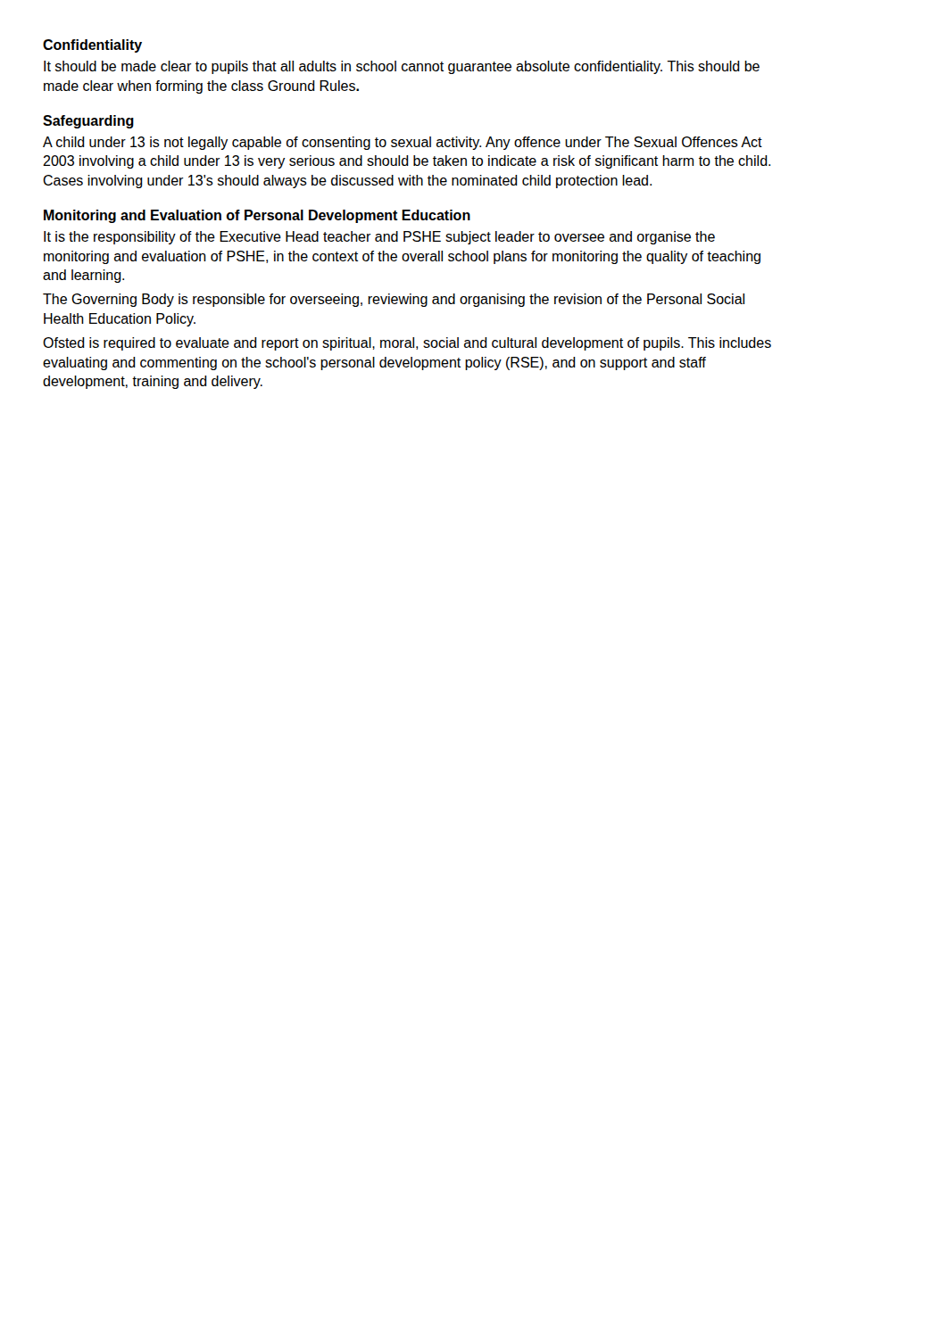Confidentiality
It should be made clear to pupils that all adults in school cannot guarantee absolute confidentiality. This should be made clear when forming the class Ground Rules.
Safeguarding
A child under 13 is not legally capable of consenting to sexual activity. Any offence under The Sexual Offences Act 2003 involving a child under 13 is very serious and should be taken to indicate a risk of significant harm to the child. Cases involving under 13's should always be discussed with the nominated child protection lead.
Monitoring and Evaluation of Personal Development Education
It is the responsibility of the Executive Head teacher and PSHE subject leader to oversee and organise the monitoring and evaluation of PSHE, in the context of the overall school plans for monitoring the quality of teaching and learning.
The Governing Body is responsible for overseeing, reviewing and organising the revision of the Personal Social Health Education Policy.
Ofsted is required to evaluate and report on spiritual, moral, social and cultural development of pupils. This includes evaluating and commenting on the school's personal development policy (RSE), and on support and staff development, training and delivery.